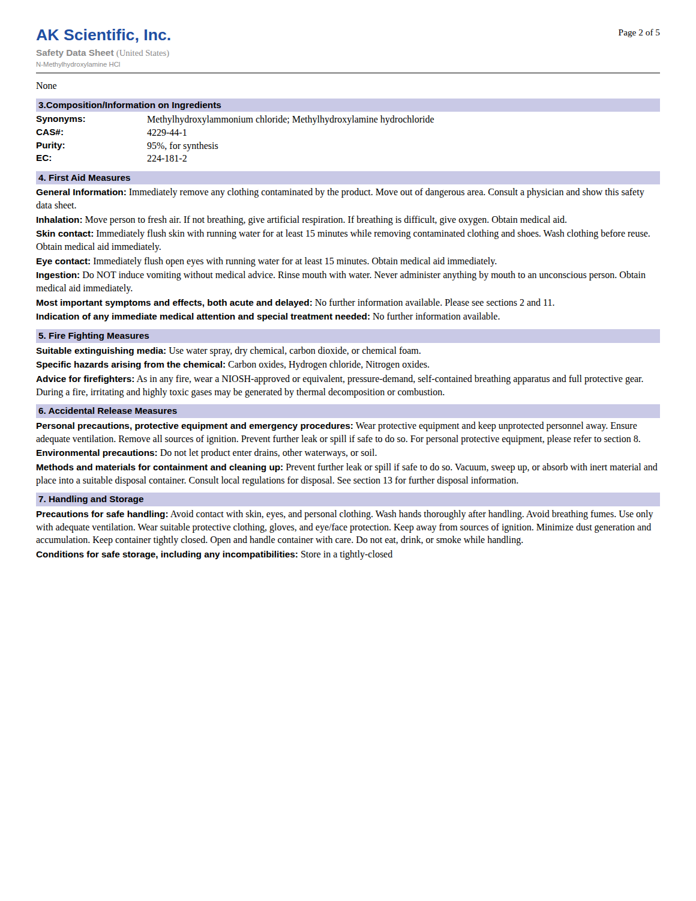Page 2 of 5
AK Scientific, Inc.
Safety Data Sheet (United States)
N-Methylhydroxylamine HCl
None
3.Composition/Information on Ingredients
| Synonyms: | Methylhydroxylammonium chloride; Methylhydroxylamine hydrochloride |
| CAS#: | 4229-44-1 |
| Purity: | 95%, for synthesis |
| EC: | 224-181-2 |
4. First Aid Measures
General Information: Immediately remove any clothing contaminated by the product. Move out of dangerous area. Consult a physician and show this safety data sheet.
Inhalation: Move person to fresh air. If not breathing, give artificial respiration. If breathing is difficult, give oxygen. Obtain medical aid.
Skin contact: Immediately flush skin with running water for at least 15 minutes while removing contaminated clothing and shoes. Wash clothing before reuse. Obtain medical aid immediately.
Eye contact: Immediately flush open eyes with running water for at least 15 minutes. Obtain medical aid immediately.
Ingestion: Do NOT induce vomiting without medical advice. Rinse mouth with water. Never administer anything by mouth to an unconscious person. Obtain medical aid immediately.
Most important symptoms and effects, both acute and delayed: No further information available. Please see sections 2 and 11.
Indication of any immediate medical attention and special treatment needed: No further information available.
5. Fire Fighting Measures
Suitable extinguishing media: Use water spray, dry chemical, carbon dioxide, or chemical foam.
Specific hazards arising from the chemical: Carbon oxides, Hydrogen chloride, Nitrogen oxides.
Advice for firefighters: As in any fire, wear a NIOSH-approved or equivalent, pressure-demand, self-contained breathing apparatus and full protective gear. During a fire, irritating and highly toxic gases may be generated by thermal decomposition or combustion.
6. Accidental Release Measures
Personal precautions, protective equipment and emergency procedures: Wear protective equipment and keep unprotected personnel away. Ensure adequate ventilation. Remove all sources of ignition. Prevent further leak or spill if safe to do so. For personal protective equipment, please refer to section 8.
Environmental precautions: Do not let product enter drains, other waterways, or soil.
Methods and materials for containment and cleaning up: Prevent further leak or spill if safe to do so. Vacuum, sweep up, or absorb with inert material and place into a suitable disposal container. Consult local regulations for disposal. See section 13 for further disposal information.
7. Handling and Storage
Precautions for safe handling: Avoid contact with skin, eyes, and personal clothing. Wash hands thoroughly after handling. Avoid breathing fumes. Use only with adequate ventilation. Wear suitable protective clothing, gloves, and eye/face protection. Keep away from sources of ignition. Minimize dust generation and accumulation. Keep container tightly closed. Open and handle container with care. Do not eat, drink, or smoke while handling.
Conditions for safe storage, including any incompatibilities: Store in a tightly-closed